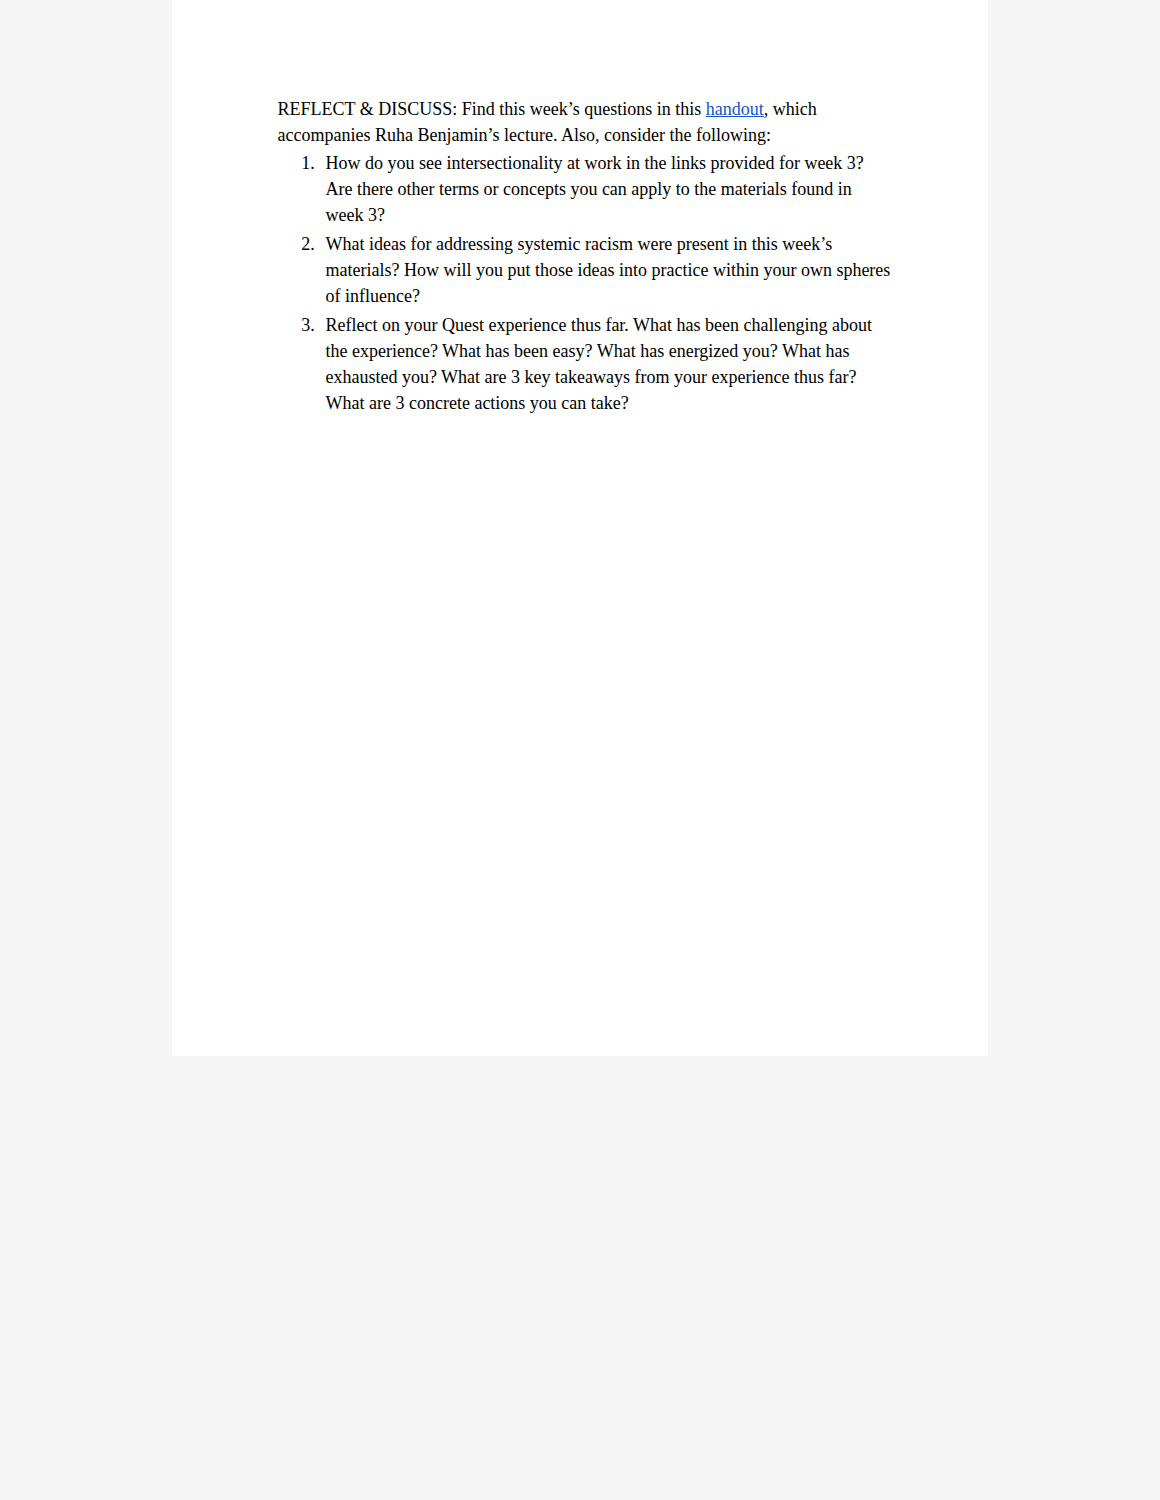REFLECT & DISCUSS: Find this week’s questions in this handout, which accompanies Ruha Benjamin’s lecture. Also, consider the following:
How do you see intersectionality at work in the links provided for week 3? Are there other terms or concepts you can apply to the materials found in week 3?
What ideas for addressing systemic racism were present in this week’s materials? How will you put those ideas into practice within your own spheres of influence?
Reflect on your Quest experience thus far. What has been challenging about the experience? What has been easy? What has energized you? What has exhausted you? What are 3 key takeaways from your experience thus far? What are 3 concrete actions you can take?